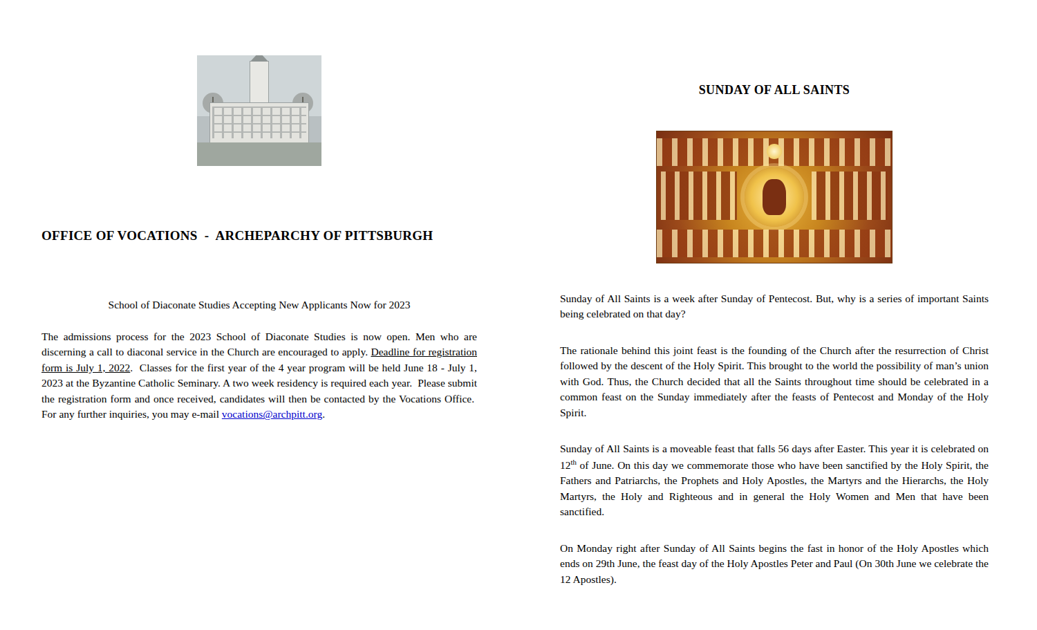OFFICE OF VOCATIONS - ARCHEPARCHY OF PITTSBURGH
School of Diaconate Studies Accepting New Applicants Now for 2023
The admissions process for the 2023 School of Diaconate Studies is now open. Men who are discerning a call to diaconal service in the Church are encouraged to apply. Deadline for registration form is July 1, 2022. Classes for the first year of the 4 year program will be held June 18 - July 1, 2023 at the Byzantine Catholic Seminary. A two week residency is required each year. Please submit the registration form and once received, candidates will then be contacted by the Vocations Office. For any further inquiries, you may e-mail vocations@archpitt.org.
SUNDAY OF ALL SAINTS
Sunday of All Saints is a week after Sunday of Pentecost. But, why is a series of important Saints being celebrated on that day?
The rationale behind this joint feast is the founding of the Church after the resurrection of Christ followed by the descent of the Holy Spirit. This brought to the world the possibility of man’s union with God. Thus, the Church decided that all the Saints throughout time should be celebrated in a common feast on the Sunday immediately after the feasts of Pentecost and Monday of the Holy Spirit.
Sunday of All Saints is a moveable feast that falls 56 days after Easter. This year it is celebrated on 12th of June. On this day we commemorate those who have been sanctified by the Holy Spirit, the Fathers and Patriarchs, the Prophets and Holy Apostles, the Martyrs and the Hierarchs, the Holy Martyrs, the Holy and Righteous and in general the Holy Women and Men that have been sanctified.
On Monday right after Sunday of All Saints begins the fast in honor of the Holy Apostles which ends on 29th June, the feast day of the Holy Apostles Peter and Paul (On 30th June we celebrate the 12 Apostles).